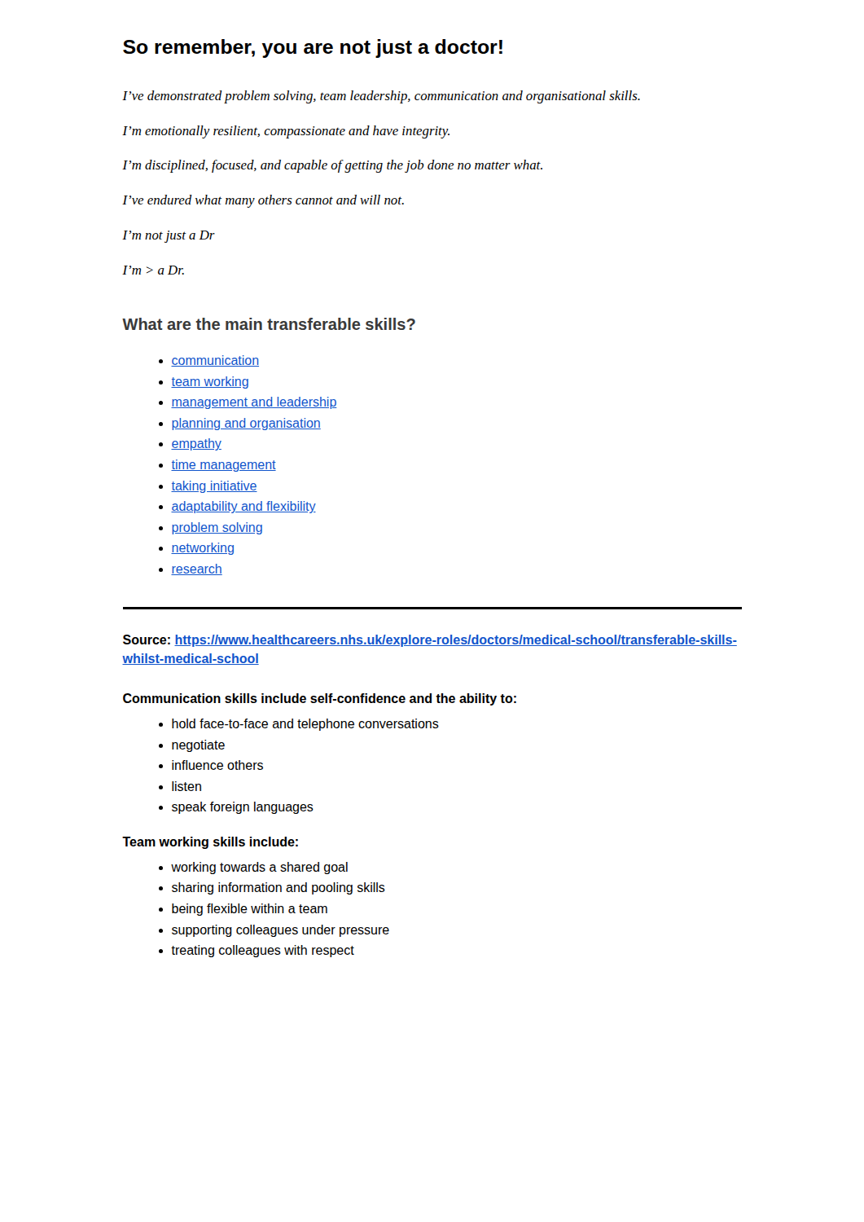So remember, you are not just a doctor!
I’ve demonstrated problem solving, team leadership, communication and organisational skills.
I’m emotionally resilient, compassionate and have integrity.
I’m disciplined, focused, and capable of getting the job done no matter what.
I’ve endured what many others cannot and will not.
I’m not just a Dr
I’m > a Dr.
What are the main transferable skills?
communication
team working
management and leadership
planning and organisation
empathy
time management
taking initiative
adaptability and flexibility
problem solving
networking
research
Source: https://www.healthcareers.nhs.uk/explore-roles/doctors/medical-school/transferable-skills-whilst-medical-school
Communication skills include self-confidence and the ability to:
hold face-to-face and telephone conversations
negotiate
influence others
listen
speak foreign languages
Team working skills include:
working towards a shared goal
sharing information and pooling skills
being flexible within a team
supporting colleagues under pressure
treating colleagues with respect